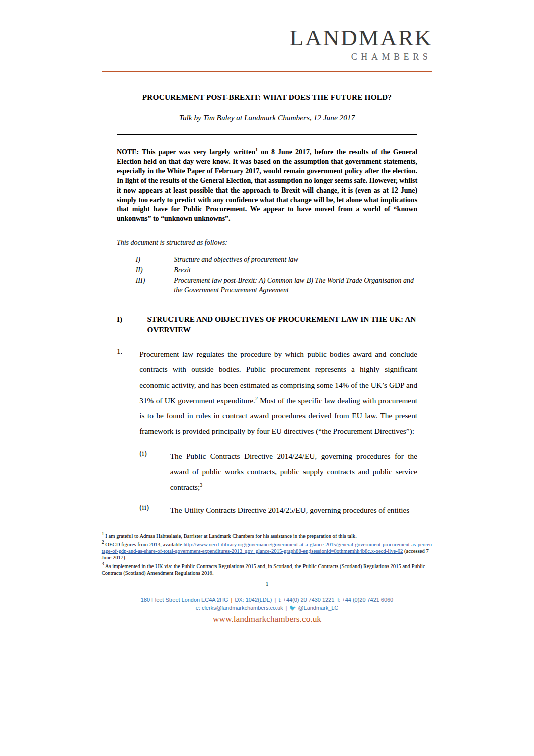LANDMARK
CHAMBERS
PROCUREMENT POST-BREXIT: WHAT DOES THE FUTURE HOLD?
Talk by Tim Buley at Landmark Chambers, 12 June 2017
NOTE: This paper was very largely written1 on 8 June 2017, before the results of the General Election held on that day were know. It was based on the assumption that government statements, especially in the White Paper of February 2017, would remain government policy after the election. In light of the results of the General Election, that assumption no longer seems safe. However, whilst it now appears at least possible that the approach to Brexit will change, it is (even as at 12 June) simply too early to predict with any confidence what that change will be, let alone what implications that might have for Public Procurement. We appear to have moved from a world of “known unkonwns” to “unknown unknowns”.
This document is structured as follows:
| I) | Structure and objectives of procurement law |
| II) | Brexit |
| III) | Procurement law post-Brexit: A) Common law B) The World Trade Organisation and the Government Procurement Agreement |
I) STRUCTURE AND OBJECTIVES OF PROCUREMENT LAW IN THE UK: AN
OVERVIEW
1.
Procurement law regulates the procedure by which public bodies award and conclude contracts with outside bodies. Public procurement represents a highly significant economic activity, and has been estimated as comprising some 14% of the UK’s GDP and 31% of UK government expenditure.2 Most of the specific law dealing with procurement is to be found in rules in contract award procedures derived from EU law. The present framework is provided principally by four EU directives (“the Procurement Directives”):
(i)
The Public Contracts Directive 2014/24/EU, governing procedures for the award of public works contracts, public supply contracts and public service contracts;3
(ii)
The Utility Contracts Directive 2014/25/EU, governing procedures of entities
1 I am grateful to Admas Habteslasie, Barrister at Landmark Chambers for his assistance in the preparation of this talk.
2 OECD figures from 2013, available http://www.oecd-ilibrary.org/governance/government-at-a-glance-2015/general-government-procurement-as-percentage-of-gdp-and-as-share-of-total-government-expenditures-2013_gov_glance-2015-graph88-en;jsessionid=8othmemhh4b8c.x-oecd-live-02 (accessed 7 June 2017).
3 As implemented in the UK via: the Public Contracts Regulations 2015 and, in Scotland, the Public Contracts (Scotland) Regulations 2015 and Public Contracts (Scotland) Amendment Regulations 2016.
1
180 Fleet Street London EC4A 2HG | DX: 1042(LDE) | t: +44(0) 20 7430 1221 f: +44 (0)20 7421 6060
e: clerks@landmarkchambers.co.uk | 🐦 @Landmark_LC
www.landmarkchambers.co.uk